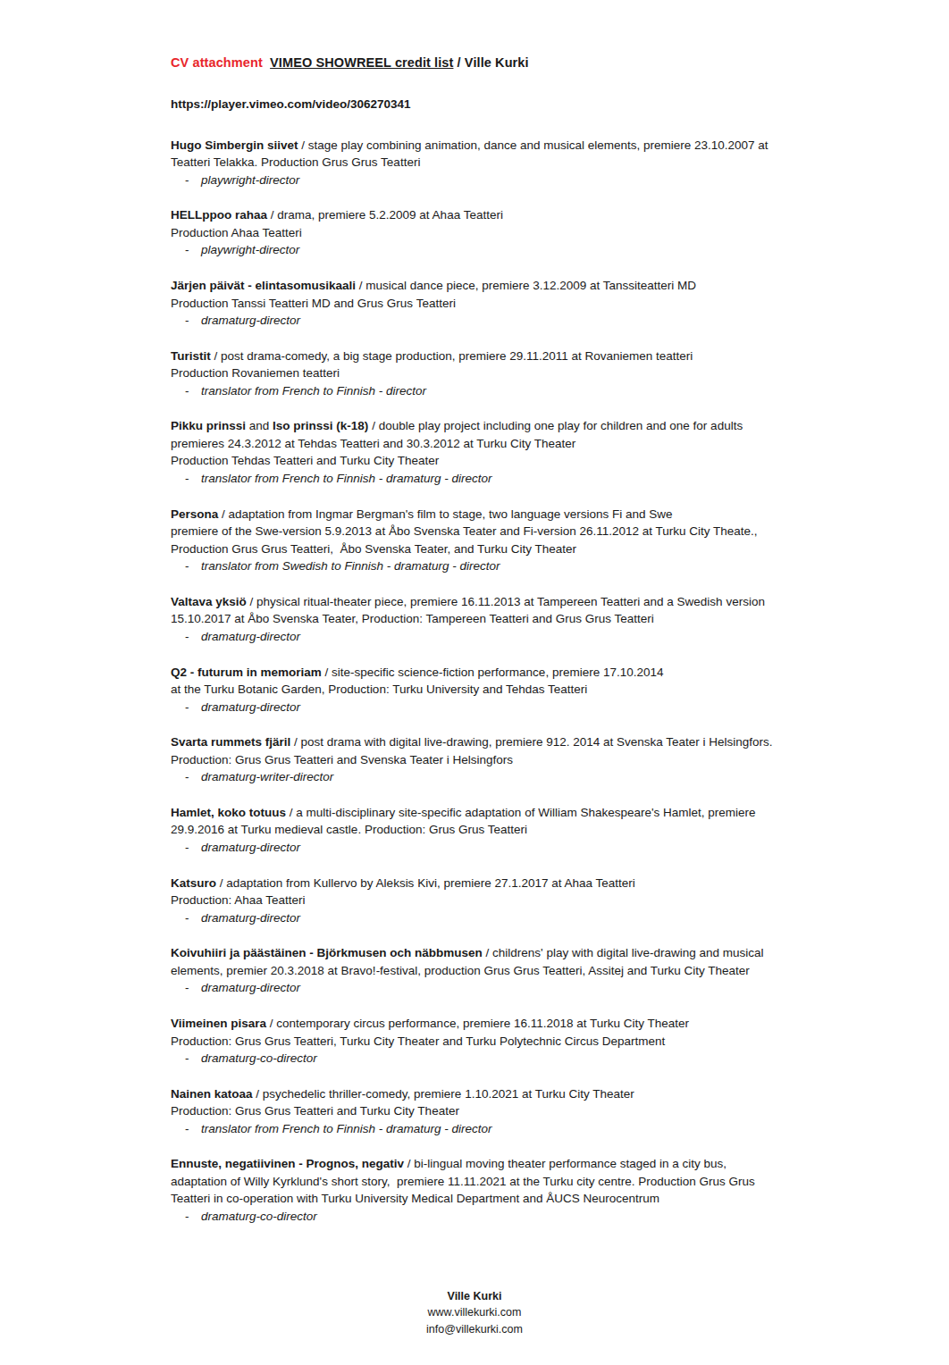CV attachment VIMEO SHOWREEL credit list / Ville Kurki
https://player.vimeo.com/video/306270341
Hugo Simbergin siivet / stage play combining animation, dance and musical elements, premiere 23.10.2007 at Teatteri Telakka. Production Grus Grus Teatteri
playwright-director
HELLppoo rahaa / drama, premiere 5.2.2009 at Ahaa Teatteri
Production Ahaa Teatteri
playwright-director
Järjen päivät - elintasomusikaali / musical dance piece, premiere 3.12.2009 at Tanssiteatteri MD
Production Tanssi Teatteri MD and Grus Grus Teatteri
dramaturg-director
Turistit / post drama-comedy, a big stage production, premiere 29.11.2011 at Rovaniemen teatteri
Production Rovaniemen teatteri
translator from French to Finnish - director
Pikku prinssi and Iso prinssi (k-18) / double play project including one play for children and one for adults premieres 24.3.2012 at Tehdas Teatteri and 30.3.2012 at Turku City Theater
Production Tehdas Teatteri and Turku City Theater
translator from French to Finnish - dramaturg - director
Persona / adaptation from Ingmar Bergman's film to stage, two language versions Fi and Swe
premiere of the Swe-version 5.9.2013 at Åbo Svenska Teater and Fi-version 26.11.2012 at Turku City Theate.,
Production Grus Grus Teatteri, Åbo Svenska Teater, and Turku City Theater
translator from Swedish to Finnish - dramaturg - director
Valtava yksiö / physical ritual-theater piece, premiere 16.11.2013 at Tampereen Teatteri and a Swedish version 15.10.2017 at Åbo Svenska Teater, Production: Tampereen Teatteri and Grus Grus Teatteri
dramaturg-director
Q2 - futurum in memoriam / site-specific science-fiction performance, premiere 17.10.2014
at the Turku Botanic Garden, Production: Turku University and Tehdas Teatteri
dramaturg-director
Svarta rummets fjäril / post drama with digital live-drawing, premiere 912. 2014 at Svenska Teater i Helsingfors.
Production: Grus Grus Teatteri and Svenska Teater i Helsingfors
dramaturg-writer-director
Hamlet, koko totuus / a multi-disciplinary site-specific adaptation of William Shakespeare's Hamlet, premiere 29.9.2016 at Turku medieval castle. Production: Grus Grus Teatteri
dramaturg-director
Katsuro / adaptation from Kullervo by Aleksis Kivi, premiere 27.1.2017 at Ahaa Teatteri
Production: Ahaa Teatteri
dramaturg-director
Koivuhiiri ja päästäinen - Björkmusen och näbbmusen / childrens' play with digital live-drawing and musical elements, premier 20.3.2018 at Bravo!-festival, production Grus Grus Teatteri, Assitej and Turku City Theater
dramaturg-director
Viimeinen pisara / contemporary circus performance, premiere 16.11.2018 at Turku City Theater
Production: Grus Grus Teatteri, Turku City Theater and Turku Polytechnic Circus Department
dramaturg-co-director
Nainen katoaa / psychedelic thriller-comedy, premiere 1.10.2021 at Turku City Theater
Production: Grus Grus Teatteri and Turku City Theater
translator from French to Finnish - dramaturg - director
Ennuste, negatiivinen - Prognos, negativ / bi-lingual moving theater performance staged in a city bus, adaptation of Willy Kyrklund's short story, premiere 11.11.2021 at the Turku city centre. Production Grus Grus Teatteri in co-operation with Turku University Medical Department and ÅUCS Neurocentrum
dramaturg-co-director
Ville Kurki
www.villekurki.com
info@villekurki.com